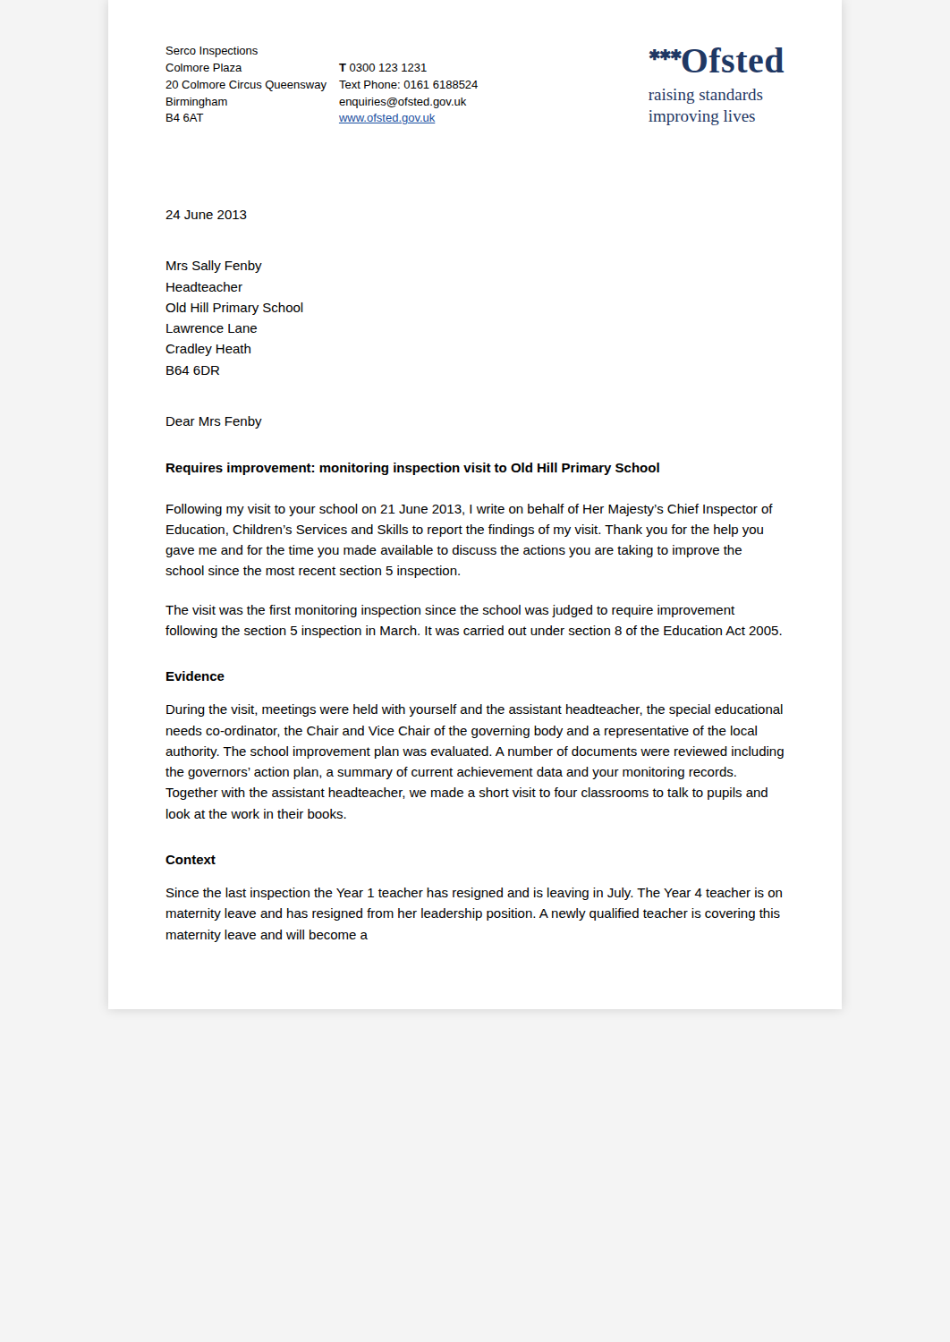| Serco Inspections | |
| Colmore Plaza | T 0300 123 1231 |
| 20 Colmore Circus Queensway | Text Phone: 0161 6188524 |
| Birmingham | enquiries@ofsted.gov.uk |
| B4 6AT | www.ofsted.gov.uk |
✱✱✱Ofsted
raising standards
improving lives
24 June 2013
Mrs Sally Fenby
Headteacher
Old Hill Primary School
Lawrence Lane
Cradley Heath
B64 6DR
Dear Mrs Fenby
Requires improvement: monitoring inspection visit to Old Hill Primary School
Following my visit to your school on 21 June 2013, I write on behalf of Her Majesty’s Chief Inspector of Education, Children’s Services and Skills to report the findings of my visit. Thank you for the help you gave me and for the time you made available to discuss the actions you are taking to improve the school since the most recent section 5 inspection.
The visit was the first monitoring inspection since the school was judged to require improvement following the section 5 inspection in March. It was carried out under section 8 of the Education Act 2005.
Evidence
During the visit, meetings were held with yourself and the assistant headteacher, the special educational needs co-ordinator, the Chair and Vice Chair of the governing body and a representative of the local authority. The school improvement plan was evaluated. A number of documents were reviewed including the governors’ action plan, a summary of current achievement data and your monitoring records. Together with the assistant headteacher, we made a short visit to four classrooms to talk to pupils and look at the work in their books.
Context
Since the last inspection the Year 1 teacher has resigned and is leaving in July. The Year 4 teacher is on maternity leave and has resigned from her leadership position. A newly qualified teacher is covering this maternity leave and will become a